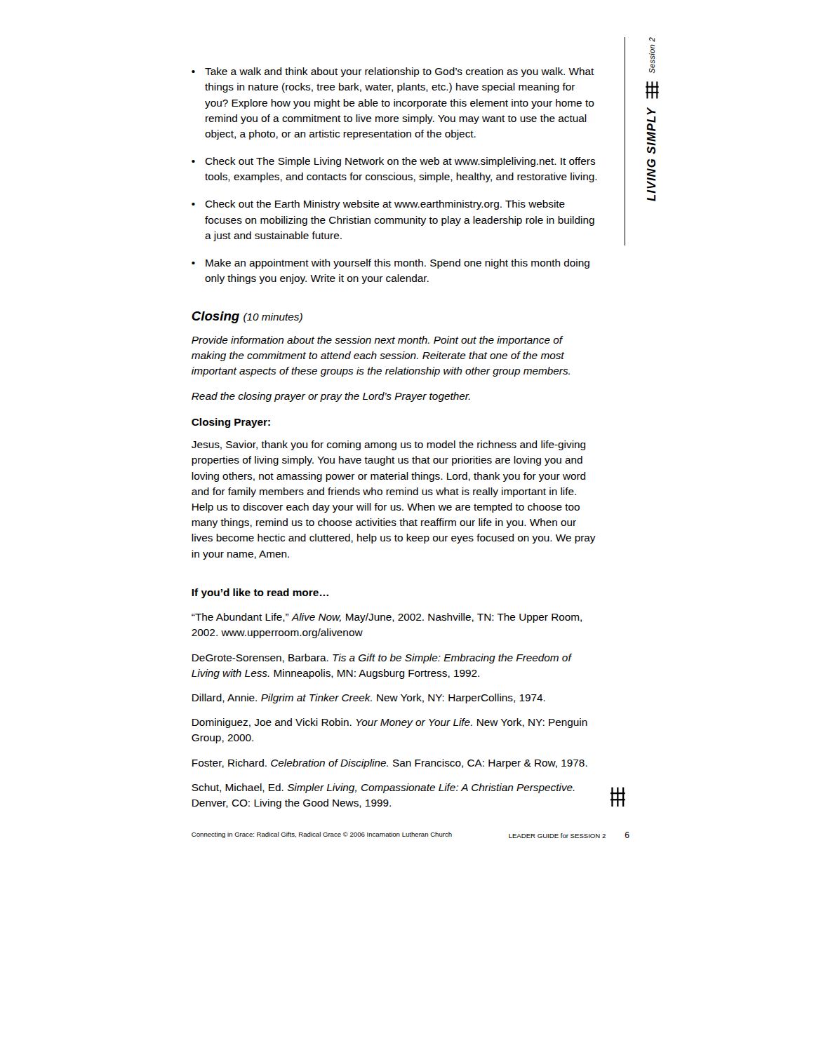Session 2 LIVING SIMPLY
Take a walk and think about your relationship to God’s creation as you walk. What things in nature (rocks, tree bark, water, plants, etc.) have special meaning for you? Explore how you might be able to incorporate this element into your home to remind you of a commitment to live more simply. You may want to use the actual object, a photo, or an artistic representation of the object.
Check out The Simple Living Network on the web at www.simpleliving.net. It offers tools, examples, and contacts for conscious, simple, healthy, and restorative living.
Check out the Earth Ministry website at www.earthministry.org. This website focuses on mobilizing the Christian community to play a leadership role in building a just and sustainable future.
Make an appointment with yourself this month. Spend one night this month doing only things you enjoy. Write it on your calendar.
Closing (10 minutes)
Provide information about the session next month. Point out the importance of making the commitment to attend each session. Reiterate that one of the most important aspects of these groups is the relationship with other group members.
Read the closing prayer or pray the Lord’s Prayer together.
Closing Prayer:
Jesus, Savior, thank you for coming among us to model the richness and life-giving properties of living simply. You have taught us that our priorities are loving you and loving others, not amassing power or material things. Lord, thank you for your word and for family members and friends who remind us what is really important in life. Help us to discover each day your will for us. When we are tempted to choose too many things, remind us to choose activities that reaffirm our life in you. When our lives become hectic and cluttered, help us to keep our eyes focused on you. We pray in your name, Amen.
If you’d like to read more…
“The Abundant Life,” Alive Now, May/June, 2002. Nashville, TN: The Upper Room, 2002. www.upperroom.org/alivenow
DeGrote-Sorensen, Barbara. Tis a Gift to be Simple: Embracing the Freedom of Living with Less. Minneapolis, MN: Augsburg Fortress, 1992.
Dillard, Annie. Pilgrim at Tinker Creek. New York, NY: HarperCollins, 1974.
Dominiguez, Joe and Vicki Robin. Your Money or Your Life. New York, NY: Penguin Group, 2000.
Foster, Richard. Celebration of Discipline. San Francisco, CA: Harper & Row, 1978.
Schut, Michael, Ed. Simpler Living, Compassionate Life: A Christian Perspective. Denver, CO: Living the Good News, 1999.
Connecting in Grace: Radical Gifts, Radical Grace © 2006 Incarnation Lutheran Church LEADER GUIDE for SESSION 26